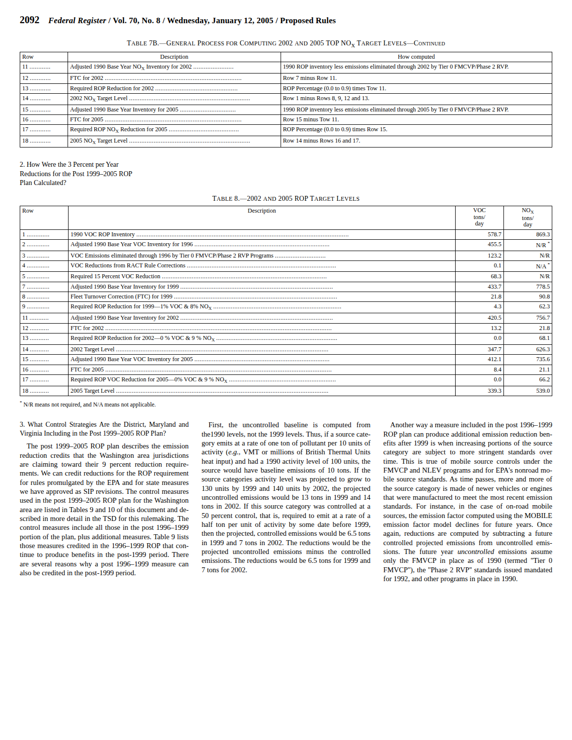2092 Federal Register / Vol. 70, No. 8 / Wednesday, January 12, 2005 / Proposed Rules
TABLE 7B.—GENERAL PROCESS FOR COMPUTING 2002 AND 2005 TOP NOX TARGET LEVELS—Continued
| Row | Description | How computed |
| --- | --- | --- |
| 11 ............ | Adjusted 1990 Base Year NO X Inventory for 2002 ....................... | 1990 ROP inventory less emissions eliminated through 2002 by Tier 0 FMCVP/Phase 2 RVP. |
| 12 ............ | FTC for 2002 .............................................................................. | Row 7 minus Row 11. |
| 13 ............ | Required ROP Reduction for 2002 ............................................... | ROP Percentage (0.0 to 0.9) times Tow 11. |
| 14 ............ | 2002 NO X Target Level ..................................................................... | Row 1 minus Rows 8, 9, 12 and 13. |
| 15 ............ | Adjusted 1990 Base Year Inventory for 2005 ................................ | 1990 ROP inventory less emissions eliminated through 2005 by Tier 0 FMVCP/Phase 2 RVP. |
| 16 ............ | FTC for 2005 .............................................................................. | Row 15 minus Tow 11. |
| 17 ............ | Required ROP NO X Reduction for 2005 ........................................ | ROP Percentage (0.0 to 0.9) times Row 15. |
| 18 ............ | 2005 NO X Target Level ..................................................................... | Row 14 minus Rows 16 and 17. |
2. How Were the 3 Percent per Year
Reductions for the Post 1999–2005 ROP
Plan Calculated?
TABLE 8.—2002 AND 2005 ROP TARGET LEVELS
| Row | Description | VOC tons/ day | NO X tons/ day |
| --- | --- | --- | --- |
| 1 ............. | 1990 VOC ROP Inventory ......................................................................................................................... | 578.7 | 869.3 |
| 2 ............. | Adjusted 1990 Base Year VOC Inventory for 1996 ............................................................................. | 455.5 | N/R * |
| 3 ............. | VOC Emissions eliminated through 1996 by Tier 0 FMVCP/Phase 2 RVP Programs ............................. | 123.2 | N/R |
| 4 ............. | VOC Reductions from RACT Rule Corrections ..................................................................................... | 0.1 | N/A * |
| 5 ............. | Required 15 Percent VOC Reduction .............................................................................................. | 68.3 | N/R |
| 7 ............. | Adjusted 1990 Base Year Inventory for 1999 ....................................................................................... | 433.7 | 778.5 |
| 8 ............. | Fleet Turnover Correction (FTC) for 1999 ............................................................................................. | 21.8 | 90.8 |
| 9 ............. | Required ROP Reduction for 1999—1% VOC & 8% NO X ......................................................................... | 4.3 | 62.3 |
| 11 ........... | Adjusted 1990 Base Year Inventory for 2002 ....................................................................................... | 420.5 | 756.7 |
| 12 ........... | FTC for 2002 ................................................................................................................................. | 13.2 | 21.8 |
| 13 ........... | Required ROP Reduction for 2002—0 % VOC & 9 % NO X ..................................................................... | 0.0 | 68.1 |
| 14 ........... | 2002 Target Level ......................................................................................................................... | 347.7 | 626.3 |
| 15 ........... | Adjusted 1990 Base Year VOC Inventory for 2005 ............................................................................. | 412.1 | 735.6 |
| 16 ........... | FTC for 2005 ................................................................................................................................. | 8.4 | 21.1 |
| 17 ........... | Required ROP VOC Reduction for 2005—0% VOC & 9 % NO X ............................................................. | 0.0 | 66.2 |
| 18 ........... | 2005 Target Level ......................................................................................................................... | 339.3 | 539.0 |
* N/R means not required, and N/A means not applicable.
3. What Control Strategies Are the District, Maryland and Virginia Including in the Post 1999–2005 ROP Plan?
The post 1999–2005 ROP plan describes the emission reduction credits that the Washington area jurisdictions are claiming toward their 9 percent reduction requirements. We can credit reductions for the ROP requirement for rules promulgated by the EPA and for state measures we have approved as SIP revisions. The control measures used in the post 1999–2005 ROP plan for the Washington area are listed in Tables 9 and 10 of this document and described in more detail in the TSD for this rulemaking. The control measures include all those in the post 1996–1999 portion of the plan, plus additional measures. Table 9 lists those measures credited in the 1996–1999 ROP that continue to produce benefits in the post-1999 period. There are several reasons why a post 1996–1999 measure can also be credited in the post-1999 period.
First, the uncontrolled baseline is computed from the1990 levels, not the 1999 levels. Thus, if a source category emits at a rate of one ton of pollutant per 10 units of activity (e.g., VMT or millions of British Thermal Units heat input) and had a 1990 activity level of 100 units, the source would have baseline emissions of 10 tons. If the source categories activity level was projected to grow to 130 units by 1999 and 140 units by 2002, the projected uncontrolled emissions would be 13 tons in 1999 and 14 tons in 2002. If this source category was controlled at a 50 percent control, that is, required to emit at a rate of a half ton per unit of activity by some date before 1999, then the projected, controlled emissions would be 6.5 tons in 1999 and 7 tons in 2002. The reductions would be the projected uncontrolled emissions minus the controlled emissions. The reductions would be 6.5 tons for 1999 and 7 tons for 2002.
Another way a measure included in the post 1996–1999 ROP plan can produce additional emission reduction benefits after 1999 is when increasing portions of the source category are subject to more stringent standards over time. This is true of mobile source controls under the FMVCP and NLEV programs and for EPA's nonroad mobile source standards. As time passes, more and more of the source category is made of newer vehicles or engines that were manufactured to meet the most recent emission standards. For instance, in the case of on-road mobile sources, the emission factor computed using the MOBILE emission factor model declines for future years. Once again, reductions are computed by subtracting a future controlled projected emissions from uncontrolled emissions. The future year uncontrolled emissions assume only the FMVCP in place as of 1990 (termed ''Tier 0 FMVCP''), the ''Phase 2 RVP'' standards issued mandated for 1992, and other programs in place in 1990.